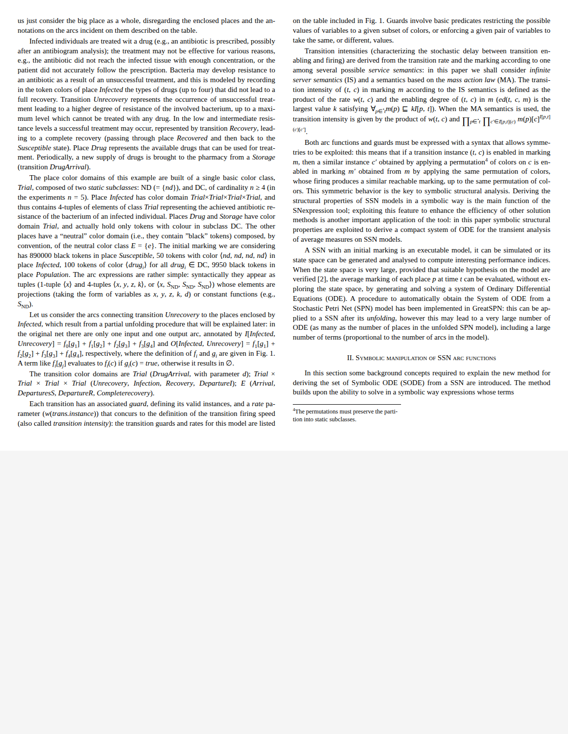us just consider the big place as a whole, disregarding the enclosed places and the annotations on the arcs incident on them described on the table.
Infected individuals are treated wit a drug (e.g., an antibiotic is prescribed, possibly after an antibiogram analysis); the treatment may not be effective for various reasons, e.g., the antibiotic did not reach the infected tissue with enough concentration, or the patient did not accurately follow the prescription. Bacteria may develop resistance to an antibiotic as a result of an unsuccessful treatment, and this is modeled by recording in the token colors of place Infected the types of drugs (up to four) that did not lead to a full recovery. Transition Unrecovery represents the occurrence of unsuccessful treatment leading to a higher degree of resistance of the involved bacterium, up to a maximum level which cannot be treated with any drug. In the low and intermediate resistance levels a successful treatment may occur, represented by transition Recovery, leading to a complete recovery (passing through place Recovered and then back to the Susceptible state). Place Drug represents the available drugs that can be used for treatment. Periodically, a new supply of drugs is brought to the pharmacy from a Storage (transition DrugArrival).
The place color domains of this example are built of a single basic color class, Trial, composed of two static subclasses: ND (= {nd}), and DC, of cardinality n ≥ 4 (in the experiments n = 5). Place Infected has color domain Trial×Trial×Trial×Trial, and thus contains 4-tuples of elements of class Trial representing the achieved antibiotic resistance of the bacterium of an infected individual. Places Drug and Storage have color domain Trial, and actually hold only tokens with colour in subclass DC. The other places have a “neutral” color domain (i.e., they contain ”black” tokens) composed, by convention, of the neutral color class E = {e}. The initial marking we are considering has 890000 black tokens in place Susceptible, 50 tokens with color ⟨nd, nd, nd, nd⟩ in place Infected, 100 tokens of color ⟨drugi⟩ for all drugi ∈ DC, 9950 black tokens in place Population. The arc expressions are rather simple: syntactically they appear as tuples (1-tuple ⟨x⟩ and 4-tuples ⟨x, y, z, k⟩, or ⟨x, SND, SND, SND⟩) whose elements are projections (taking the form of variables as x, y, z, k, d) or constant functions (e.g., SND).
Let us consider the arcs connecting transition Unrecovery to the places enclosed by Infected, which result from a partial unfolding procedure that will be explained later: in the original net there are only one input and one output arc, annotated by I[Infected, Unrecovery] = f0[g1] + f1[g2] + f2[g3] + f3[g4] and O[Infected, Unrecovery] = f1[g1] + f2[g2] + f3[g3] + f4[g4], respectively, where the definition of fi and gi are given in Fig. 1. A term like fi[gj] evaluates to fi(c) if gi(c) = true, otherwise it results in ∅.
The transition color domains are Trial (DrugArrival, with parameter d); Trial × Trial × Trial × Trial (Unrecovery, Infection, Recovery, DepartureI); E (Arrival, DeparturesS, DepartureR, Completerecovery).
Each transition has an associated guard, defining its valid instances, and a rate parameter (w(trans.instance)) that concurs to the definition of the transition firing speed (also called transition intensity): the transition guards and rates for this model are listed on the table included in Fig. 1. Guards involve basic predicates restricting the possible values of variables to a given subset of colors, or enforcing a given pair of variables to take the same, or different, values.
Transition intensities (characterizing the stochastic delay between transition enabling and firing) are derived from the transition rate and the marking according to one among several possible service semantics: in this paper we shall consider infinite server semantics (IS) and a semantics based on the mass action law (MA). The transition intensity of (t, c) in marking m according to the IS semantics is defined as the product of the rate w(t, c) and the enabling degree of (t, c) in m (ed(t, c, m) is the largest value k satisfying ∀p∈•tm(p) ⊑ kI[p, t]). When the MA semantics is used, the transition intensity is given by the product of w(t, c) and ∏p∈•t ∏c′∈I[p,t](c) m(p)[c]I[p,t](c)[c′].
Both arc functions and guards must be expressed with a syntax that allows symmetries to be exploited: this means that if a transition instance (t, c) is enabled in marking m, then a similar instance c′ obtained by applying a permutation4 of colors on c is enabled in marking m′ obtained from m by applying the same permutation of colors, whose firing produces a similar reachable marking, up to the same permutation of colors. This symmetric behavior is the key to symbolic structural analysis. Deriving the structural properties of SSN models in a symbolic way is the main function of the SNexpression tool; exploiting this feature to enhance the efficiency of other solution methods is another important application of the tool: in this paper symbolic structural properties are exploited to derive a compact system of ODE for the transient analysis of average measures on SSN models.
A SSN with an initial marking is an executable model, it can be simulated or its state space can be generated and analysed to compute interesting performance indices. When the state space is very large, provided that suitable hypothesis on the model are verified [2], the average marking of each place p at time t can be evaluated, without exploring the state space, by generating and solving a system of Ordinary Differential Equations (ODE). A procedure to automatically obtain the System of ODE from a Stochastic Petri Net (SPN) model has been implemented in GreatSPN: this can be applied to a SSN after its unfolding, however this may lead to a very large number of ODE (as many as the number of places in the unfolded SPN model), including a large number of terms (proportional to the number of arcs in the model).
II. Symbolic manipulation of SSN arc functions
In this section some background concepts required to explain the new method for deriving the set of Symbolic ODE (SODE) from a SSN are introduced. The method builds upon the ability to solve in a symbolic way expressions whose terms
4The permutations must preserve the partition into static subclasses.